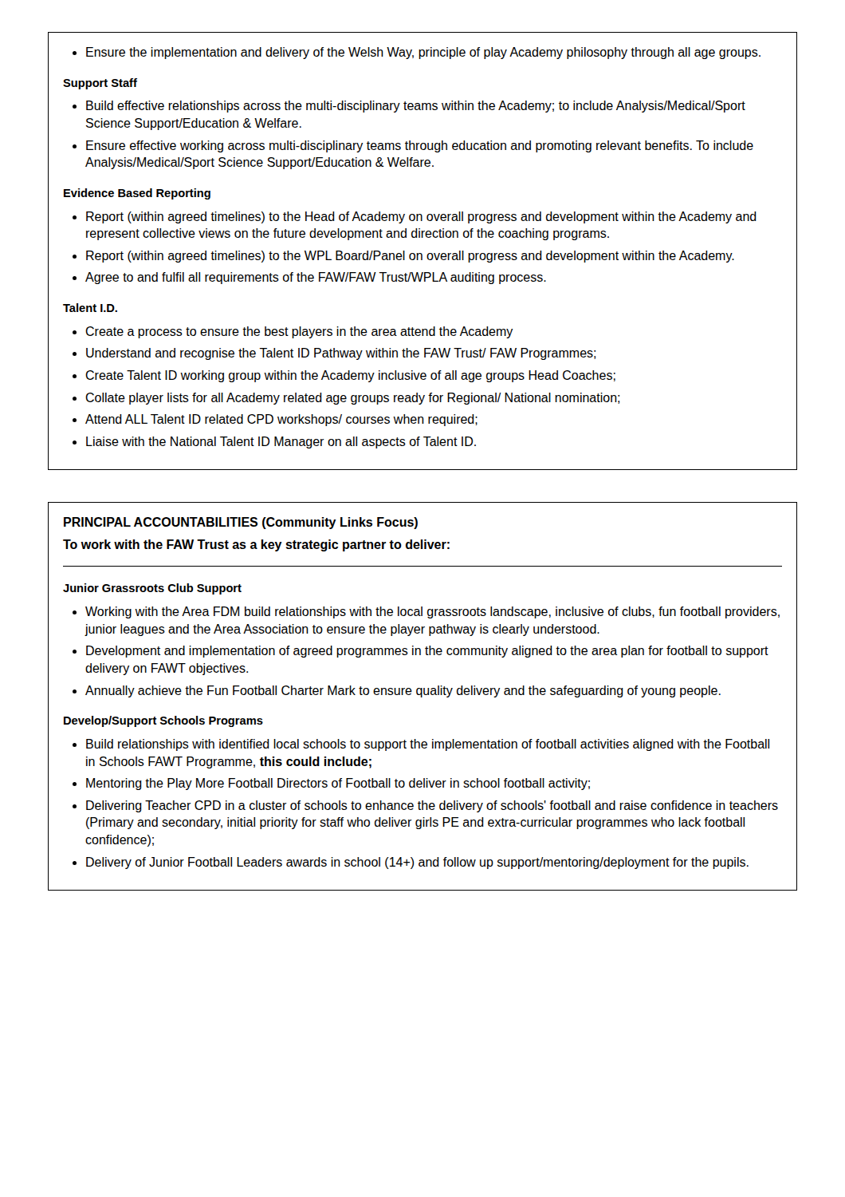Ensure the implementation and delivery of the Welsh Way, principle of play Academy philosophy through all age groups.
Support Staff
Build effective relationships across the multi-disciplinary teams within the Academy; to include Analysis/Medical/Sport Science Support/Education & Welfare.
Ensure effective working across multi-disciplinary teams through education and promoting relevant benefits. To include Analysis/Medical/Sport Science Support/Education & Welfare.
Evidence Based Reporting
Report (within agreed timelines) to the Head of Academy on overall progress and development within the Academy and represent collective views on the future development and direction of the coaching programs.
Report (within agreed timelines) to the WPL Board/Panel on overall progress and development within the Academy.
Agree to and fulfil all requirements of the FAW/FAW Trust/WPLA auditing process.
Talent I.D.
Create a process to ensure the best players in the area attend the Academy
Understand and recognise the Talent ID Pathway within the FAW Trust/ FAW Programmes;
Create Talent ID working group within the Academy inclusive of all age groups Head Coaches;
Collate player lists for all Academy related age groups ready for Regional/ National nomination;
Attend ALL Talent ID related CPD workshops/ courses when required;
Liaise with the National Talent ID Manager on all aspects of Talent ID.
PRINCIPAL ACCOUNTABILITIES (Community Links Focus)
To work with the FAW Trust as a key strategic partner to deliver:
Junior Grassroots Club Support
Working with the Area FDM build relationships with the local grassroots landscape, inclusive of clubs, fun football providers, junior leagues and the Area Association to ensure the player pathway is clearly understood.
Development and implementation of agreed programmes in the community aligned to the area plan for football to support delivery on FAWT objectives.
Annually achieve the Fun Football Charter Mark to ensure quality delivery and the safeguarding of young people.
Develop/Support Schools Programs
Build relationships with identified local schools to support the implementation of football activities aligned with the Football in Schools FAWT Programme, this could include;
Mentoring the Play More Football Directors of Football to deliver in school football activity;
Delivering Teacher CPD in a cluster of schools to enhance the delivery of schools' football and raise confidence in teachers (Primary and secondary, initial priority for staff who deliver girls PE and extra-curricular programmes who lack football confidence);
Delivery of Junior Football Leaders awards in school (14+) and follow up support/mentoring/deployment for the pupils.